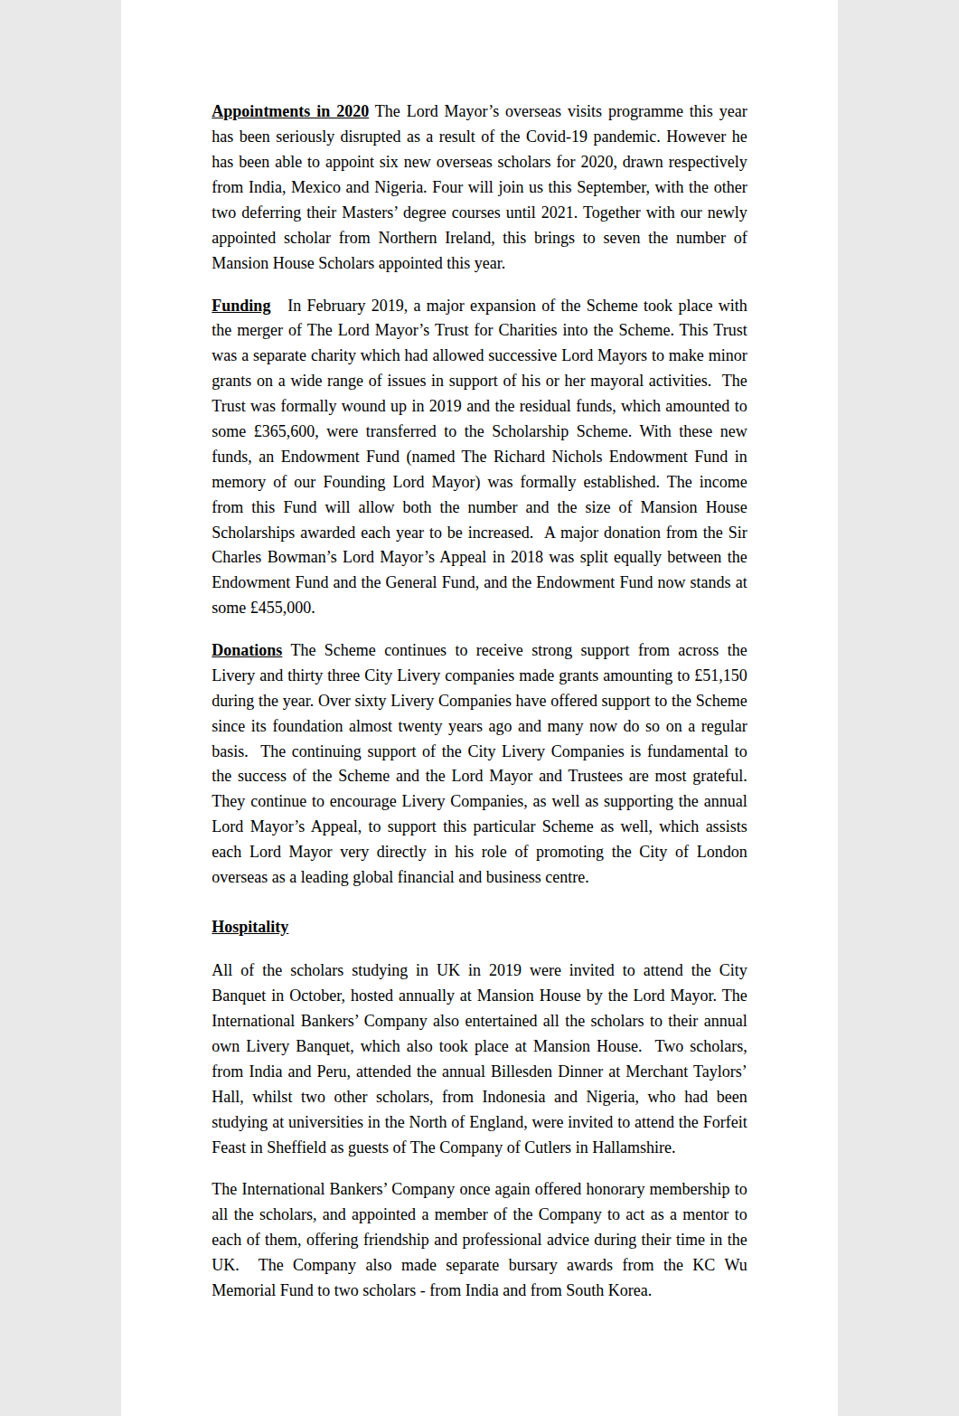Appointments in 2020 The Lord Mayor’s overseas visits programme this year has been seriously disrupted as a result of the Covid-19 pandemic. However he has been able to appoint six new overseas scholars for 2020, drawn respectively from India, Mexico and Nigeria. Four will join us this September, with the other two deferring their Masters’ degree courses until 2021. Together with our newly appointed scholar from Northern Ireland, this brings to seven the number of Mansion House Scholars appointed this year.
Funding In February 2019, a major expansion of the Scheme took place with the merger of The Lord Mayor’s Trust for Charities into the Scheme. This Trust was a separate charity which had allowed successive Lord Mayors to make minor grants on a wide range of issues in support of his or her mayoral activities. The Trust was formally wound up in 2019 and the residual funds, which amounted to some £365,600, were transferred to the Scholarship Scheme. With these new funds, an Endowment Fund (named The Richard Nichols Endowment Fund in memory of our Founding Lord Mayor) was formally established. The income from this Fund will allow both the number and the size of Mansion House Scholarships awarded each year to be increased. A major donation from the Sir Charles Bowman’s Lord Mayor’s Appeal in 2018 was split equally between the Endowment Fund and the General Fund, and the Endowment Fund now stands at some £455,000.
Donations The Scheme continues to receive strong support from across the Livery and thirty three City Livery companies made grants amounting to £51,150 during the year. Over sixty Livery Companies have offered support to the Scheme since its foundation almost twenty years ago and many now do so on a regular basis. The continuing support of the City Livery Companies is fundamental to the success of the Scheme and the Lord Mayor and Trustees are most grateful. They continue to encourage Livery Companies, as well as supporting the annual Lord Mayor’s Appeal, to support this particular Scheme as well, which assists each Lord Mayor very directly in his role of promoting the City of London overseas as a leading global financial and business centre.
Hospitality
All of the scholars studying in UK in 2019 were invited to attend the City Banquet in October, hosted annually at Mansion House by the Lord Mayor. The International Bankers’ Company also entertained all the scholars to their annual own Livery Banquet, which also took place at Mansion House. Two scholars, from India and Peru, attended the annual Billesden Dinner at Merchant Taylors’ Hall, whilst two other scholars, from Indonesia and Nigeria, who had been studying at universities in the North of England, were invited to attend the Forfeit Feast in Sheffield as guests of The Company of Cutlers in Hallamshire.
The International Bankers’ Company once again offered honorary membership to all the scholars, and appointed a member of the Company to act as a mentor to each of them, offering friendship and professional advice during their time in the UK. The Company also made separate bursary awards from the KC Wu Memorial Fund to two scholars - from India and from South Korea.